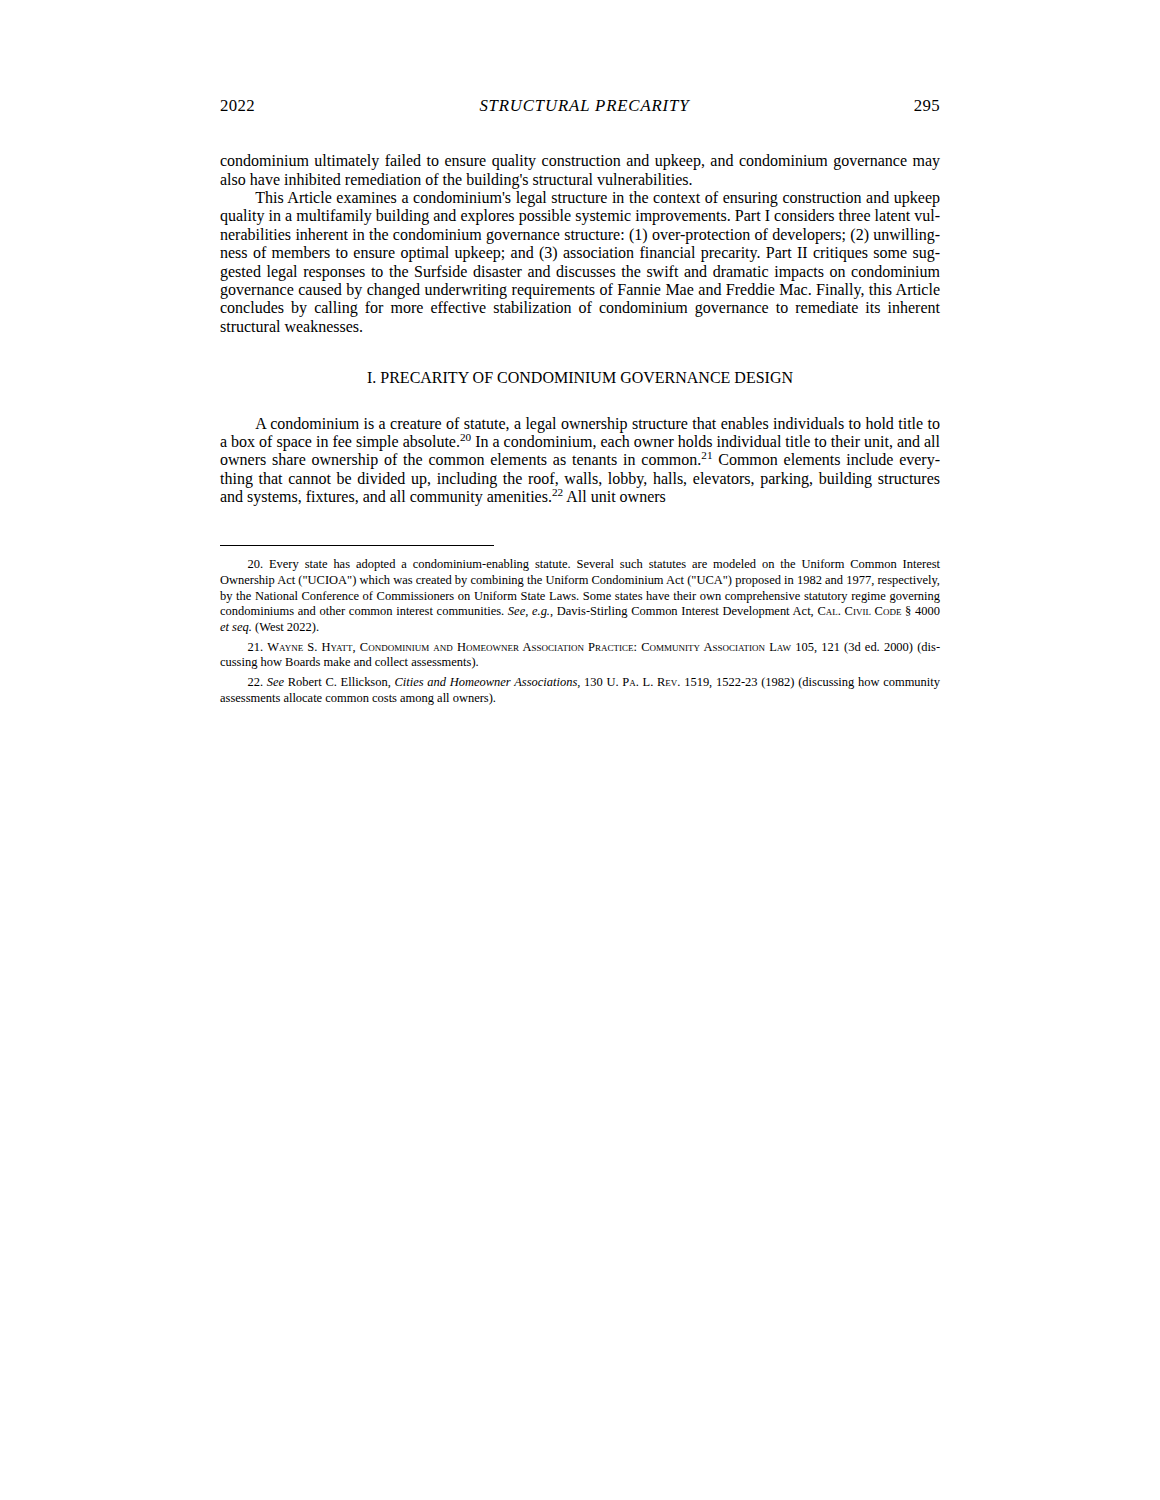2022 Structural Precarity 295
condominium ultimately failed to ensure quality construction and upkeep, and condominium governance may also have inhibited remediation of the building's structural vulnerabilities.
This Article examines a condominium's legal structure in the context of ensuring construction and upkeep quality in a multifamily building and explores possible systemic improvements. Part I considers three latent vulnerabilities inherent in the condominium governance structure: (1) over-protection of developers; (2) unwillingness of members to ensure optimal upkeep; and (3) association financial precarity. Part II critiques some suggested legal responses to the Surfside disaster and discusses the swift and dramatic impacts on condominium governance caused by changed underwriting requirements of Fannie Mae and Freddie Mac. Finally, this Article concludes by calling for more effective stabilization of condominium governance to remediate its inherent structural weaknesses.
I. Precarity of Condominium Governance Design
A condominium is a creature of statute, a legal ownership structure that enables individuals to hold title to a box of space in fee simple absolute.20 In a condominium, each owner holds individual title to their unit, and all owners share ownership of the common elements as tenants in common.21 Common elements include everything that cannot be divided up, including the roof, walls, lobby, halls, elevators, parking, building structures and systems, fixtures, and all community amenities.22 All unit owners
20. Every state has adopted a condominium-enabling statute. Several such statutes are modeled on the Uniform Common Interest Ownership Act ("UCIOA") which was created by combining the Uniform Condominium Act ("UCA") proposed in 1982 and 1977, respectively, by the National Conference of Commissioners on Uniform State Laws. Some states have their own comprehensive statutory regime governing condominiums and other common interest communities. See, e.g., Davis-Stirling Common Interest Development Act, Cal. Civil Code § 4000 et seq. (West 2022).
21. Wayne S. Hyatt, Condominium and Homeowner Association Practice: Community Association Law 105, 121 (3d ed. 2000) (discussing how Boards make and collect assessments).
22. See Robert C. Ellickson, Cities and Homeowner Associations, 130 U. Pa. L. Rev. 1519, 1522-23 (1982) (discussing how community assessments allocate common costs among all owners).